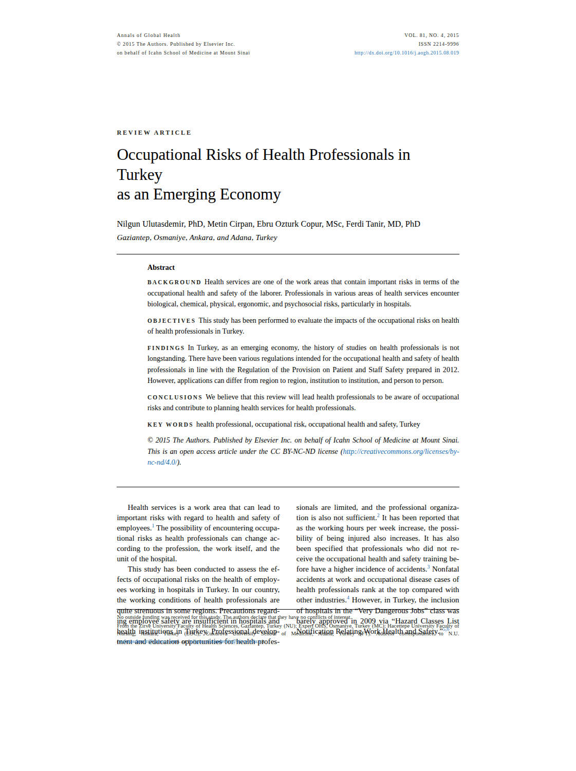Annals of Global Health
© 2015 The Authors. Published by Elsevier Inc.
on behalf of Icahn School of Medicine at Mount Sinai
VOL. 81, NO. 4, 2015
ISSN 2214-9996
http://dx.doi.org/10.1016/j.aogh.2015.08.019
REVIEW ARTICLE
Occupational Risks of Health Professionals in Turkey
as an Emerging Economy
Nilgun Ulutasdemir, PhD, Metin Cirpan, Ebru Ozturk Copur, MSc, Ferdi Tanir, MD, PhD
Gaziantep, Osmaniye, Ankara, and Adana, Turkey
Abstract
BACKGROUNDHealth services are one of the work areas that contain important risks in terms of the occupational health and safety of the laborer. Professionals in various areas of health services encounter biological, chemical, physical, ergonomic, and psychosocial risks, particularly in hospitals.
OBJECTIVESThis study has been performed to evaluate the impacts of the occupational risks on health of health professionals in Turkey.
FINDINGSIn Turkey, as an emerging economy, the history of studies on health professionals is not longstanding. There have been various regulations intended for the occupational health and safety of health professionals in line with the Regulation of the Provision on Patient and Staff Safety prepared in 2012. However, applications can differ from region to region, institution to institution, and person to person.
CONCLUSIONSWe believe that this review will lead health professionals to be aware of occupational risks and contribute to planning health services for health professionals.
KEY WORDShealth professional, occupational risk, occupational health and safety, Turkey
© 2015 The Authors. Published by Elsevier Inc. on behalf of Icahn School of Medicine at Mount Sinai. This is an open access article under the CC BY-NC-ND license (http://creativecommons.org/licenses/by-nc-nd/4.0/).
Health services is a work area that can lead to important risks with regard to health and safety of employees.1 The possibility of encountering occupational risks as health professionals can change according to the profession, the work itself, and the unit of the hospital.
This study has been conducted to assess the effects of occupational risks on the health of employees working in hospitals in Turkey. In our country, the working conditions of health professionals are quite strenuous in some regions. Precautions regarding employee safety are insufficient in hospitals and health institutions in Turkey. Professional development and education opportunities for health professionals are limited, and the professional organization is also not sufficient.2 It has been reported that as the working hours per week increase, the possibility of being injured also increases. It has also been specified that professionals who did not receive the occupational health and safety training before have a higher incidence of accidents.3 Nonfatal accidents at work and occupational disease cases of health professionals rank at the top compared with other industries.4 However, in Turkey, the inclusion of hospitals in the “Very Dangerous Jobs” class was barely approved in 2009 via “Hazard Classes List Notification Relating Work Health and Safety.”5,6
No outside funding was received for this study. The authors declare that they have no conflicts of interest.
From the Zirve University Faculty of Health Sciences, Gaziantep, Turkey (NU); Expert OHS, Osmaniye, Turkey (MC); Hacettepe University Faculty of Nursing, Ankara, Turkey (EOC); Cukurova University School of Medicine, Adana, Turkey (FT). Address correspondence to N.U. (nulutasdemir@yahoo.com). or (nilgun.ulutasdemir@zirve.edu.tr).